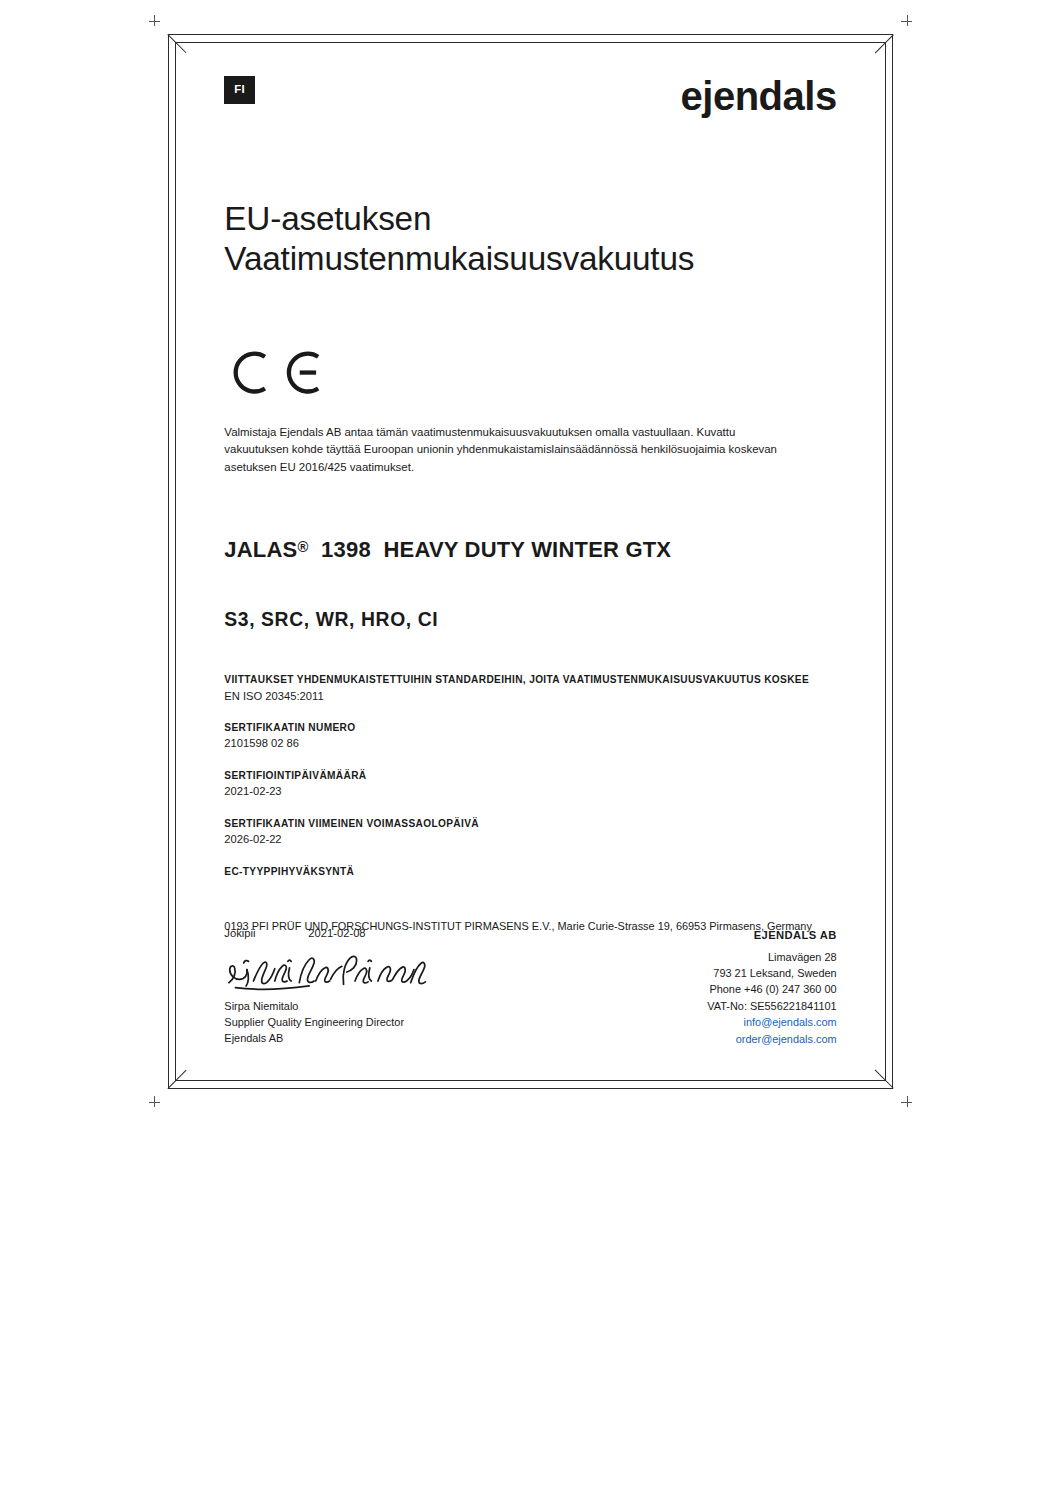FI
ejendals
EU-asetuksen
Vaatimustenmukaisuusvakuutus
Valmistaja Ejendals AB antaa tämän vaatimustenmukaisuusvakuutuksen omalla vastuullaan. Kuvattu vakuutuksen kohde täyttää Euroopan unionin yhdenmukaistamislainsäädännössä henkilösuojaimia koskevan asetuksen EU 2016/425 vaatimukset.
JALAS® 1398 HEAVY DUTY WINTER GTX
S3, SRC, WR, HRO, CI
Viittaukset yhdenmukaistettuihin standardeihin, joita vaatimustenmukaisuusvakuutus koskee
EN ISO 20345:2011
Sertifikaatin numero
2101598 02 86
Sertifiointipäivämäärä
2021-02-23
Sertifikaatin viimeinen voimassaolopäivä
2026-02-22
EC-tyyppihyväksyntä
0193 PFI PRÜF UND FORSCHUNGS-INSTITUT PIRMASENS E.V., Marie Curie-Strasse 19, 66953 Pirmasens, Germany
Jokipii 2021-02-08
Sirpa Niemitalo
Supplier Quality Engineering Director
Ejendals AB
EJENDALS AB
Limavägen 28
793 21 Leksand, Sweden
Phone +46 (0) 247 360 00
VAT-No: SE556221841101
info@ejendals.com
order@ejendals.com